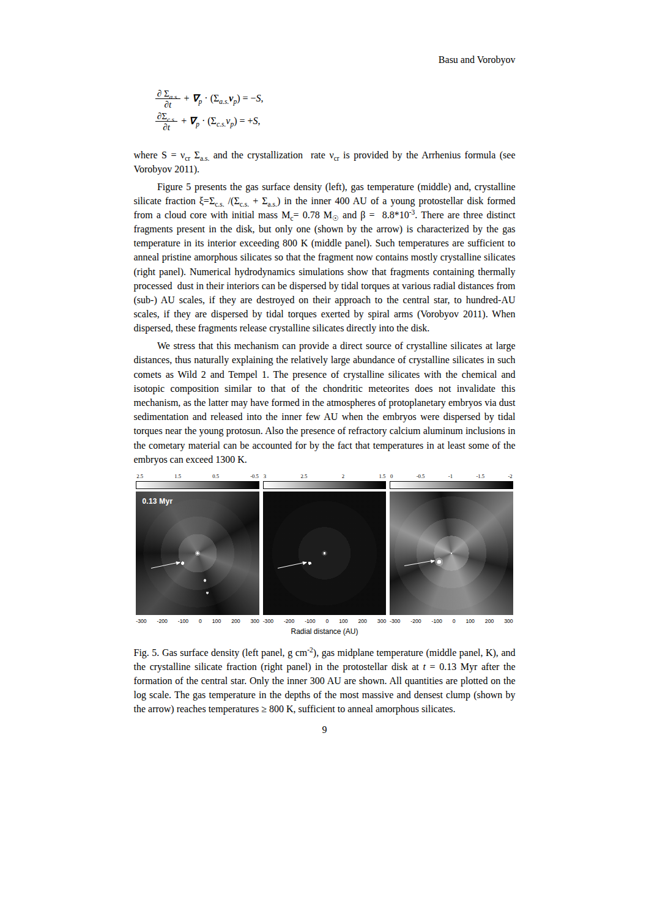Basu and Vorobyov
∂ Σa.s.∂t + ∇p · (Σa.s.vp) = −S,
∂Σc.s.∂t + ∇p · (Σc.s.vp) = +S,
where S = νcr Σa.s. and the crystallization rate νcr is provided by the Arrhenius formula (see Vorobyov 2011).
Figure 5 presents the gas surface density (left), gas temperature (middle) and, crystalline silicate fraction ξ=Σc.s. /(Σc.s. + Σa.s.) in the inner 400 AU of a young protostellar disk formed from a cloud core with initial mass Mc= 0.78 M☉ and β = 8.8*10-3. There are three distinct fragments present in the disk, but only one (shown by the arrow) is characterized by the gas temperature in its interior exceeding 800 K (middle panel). Such temperatures are sufficient to anneal pristine amorphous silicates so that the fragment now contains mostly crystalline silicates (right panel). Numerical hydrodynamics simulations show that fragments containing thermally processed dust in their interiors can be dispersed by tidal torques at various radial distances from (sub-) AU scales, if they are destroyed on their approach to the central star, to hundred-AU scales, if they are dispersed by tidal torques exerted by spiral arms (Vorobyov 2011). When dispersed, these fragments release crystalline silicates directly into the disk.
We stress that this mechanism can provide a direct source of crystalline silicates at large distances, thus naturally explaining the relatively large abundance of crystalline silicates in such comets as Wild 2 and Tempel 1. The presence of crystalline silicates with the chemical and isotopic composition similar to that of the chondritic meteorites does not invalidate this mechanism, as the latter may have formed in the atmospheres of protoplanetary embryos via dust sedimentation and released into the inner few AU when the embryos were dispersed by tidal torques near the young protosun. Also the presence of refractory calcium aluminum inclusions in the cometary material can be accounted for by the fact that temperatures in at least some of the embryos can exceed 1300 K.
2.51.50.5-0.5
32.521.5
0-0.5-1-1.5-2
0.13 Myr
-300-200-1000100200300
-300-200-1000100200300
-300-200-1000100200300
Radial distance (AU)
Fig. 5. Gas surface density (left panel, g cm-2), gas midplane temperature (middle panel, K), and the crystalline silicate fraction (right panel) in the protostellar disk at t = 0.13 Myr after the formation of the central star. Only the inner 300 AU are shown. All quantities are plotted on the log scale. The gas temperature in the depths of the most massive and densest clump (shown by the arrow) reaches temperatures ≥ 800 K, sufficient to anneal amorphous silicates.
9